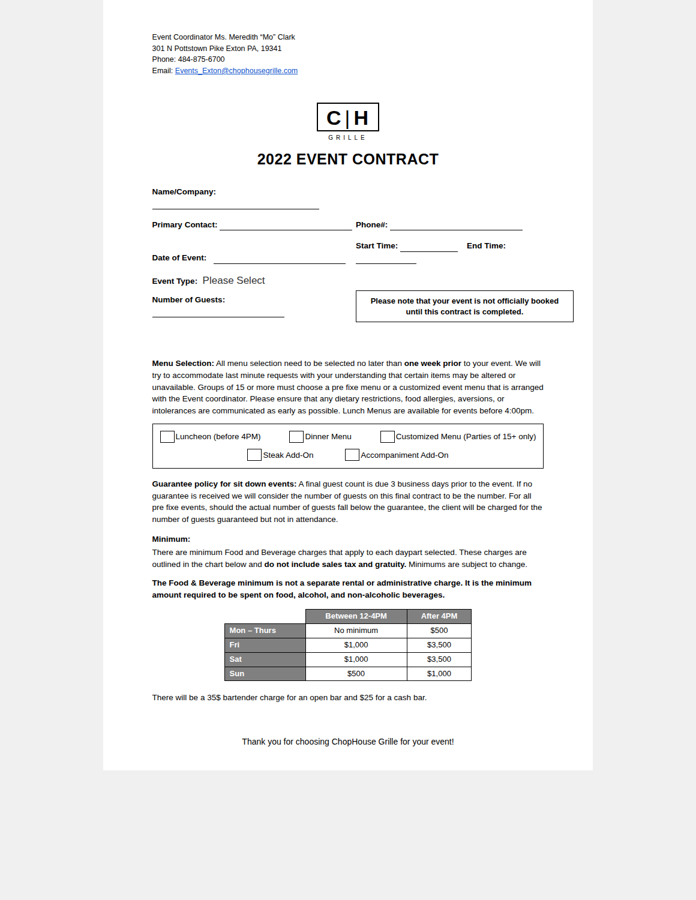Event Coordinator Ms. Meredith “Mo” Clark
301 N Pottstown Pike Exton PA, 19341
Phone: 484-875-6700
Email: Events_Exton@chophousegrille.com
C|H
GRILLE
2022 EVENT CONTRACT
Name/Company:
Primary Contact:
Phone#:
Date of Event:
Start Time: End Time:
Event Type: Please Select
Number of Guests:
Please note that your event is not officially booked until this contract is completed.
Menu Selection: All menu selection need to be selected no later than one week prior to your event. We will try to accommodate last minute requests with your understanding that certain items may be altered or unavailable. Groups of 15 or more must choose a pre fixe menu or a customized event menu that is arranged with the Event coordinator. Please ensure that any dietary restrictions, food allergies, aversions, or intolerances are communicated as early as possible. Lunch Menus are available for events before 4:00pm.
Luncheon (before 4PM) Dinner Menu Customized Menu (Parties of 15+ only)
Steak Add-On Accompaniment Add-On
Guarantee policy for sit down events: A final guest count is due 3 business days prior to the event. If no guarantee is received we will consider the number of guests on this final contract to be the number. For all pre fixe events, should the actual number of guests fall below the guarantee, the client will be charged for the number of guests guaranteed but not in attendance.
Minimum:
There are minimum Food and Beverage charges that apply to each daypart selected. These charges are outlined in the chart below and do not include sales tax and gratuity. Minimums are subject to change.
The Food & Beverage minimum is not a separate rental or administrative charge. It is the minimum amount required to be spent on food, alcohol, and non-alcoholic beverages.
| | Between 12-4PM | After 4PM |
| --- | --- | --- |
| Mon – Thurs | No minimum | $500 |
| Fri | $1,000 | $3,500 |
| Sat | $1,000 | $3,500 |
| Sun | $500 | $1,000 |
There will be a 35$ bartender charge for an open bar and $25 for a cash bar.
Thank you for choosing ChopHouse Grille for your event!